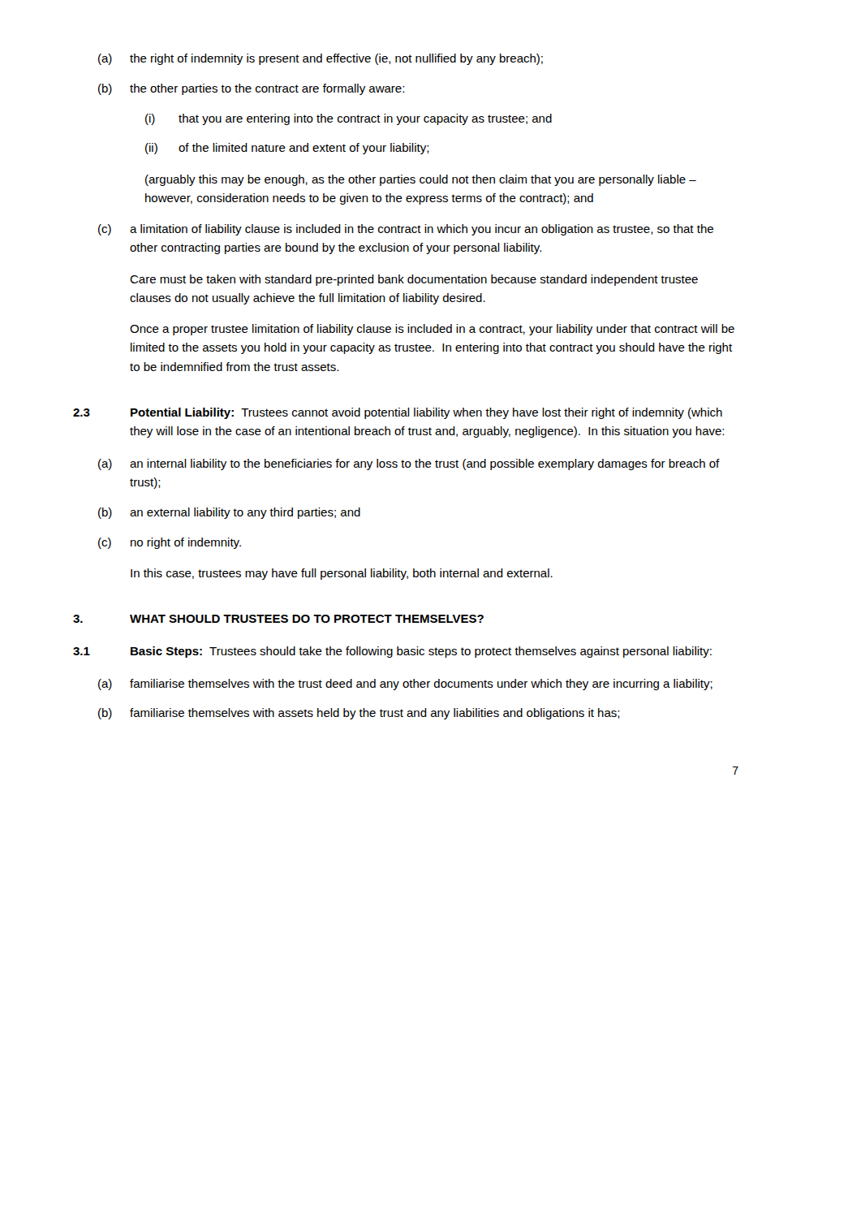(a)
the right of indemnity is present and effective (ie, not nullified by any breach);
(b)
the other parties to the contract are formally aware:
(i)
that you are entering into the contract in your capacity as trustee; and
(ii)
of the limited nature and extent of your liability;
(arguably this may be enough, as the other parties could not then claim that you are personally liable – however, consideration needs to be given to the express terms of the contract); and
(c)
a limitation of liability clause is included in the contract in which you incur an obligation as trustee, so that the other contracting parties are bound by the exclusion of your personal liability.
Care must be taken with standard pre-printed bank documentation because standard independent trustee clauses do not usually achieve the full limitation of liability desired.
Once a proper trustee limitation of liability clause is included in a contract, your liability under that contract will be limited to the assets you hold in your capacity as trustee. In entering into that contract you should have the right to be indemnified from the trust assets.
2.3
Potential Liability: Trustees cannot avoid potential liability when they have lost their right of indemnity (which they will lose in the case of an intentional breach of trust and, arguably, negligence). In this situation you have:
(a)
an internal liability to the beneficiaries for any loss to the trust (and possible exemplary damages for breach of trust);
(b)
an external liability to any third parties; and
(c)
no right of indemnity.
In this case, trustees may have full personal liability, both internal and external.
3.
What should trustees do to protect themselves?
3.1
Basic Steps: Trustees should take the following basic steps to protect themselves against personal liability:
(a)
familiarise themselves with the trust deed and any other documents under which they are incurring a liability;
(b)
familiarise themselves with assets held by the trust and any liabilities and obligations it has;
7